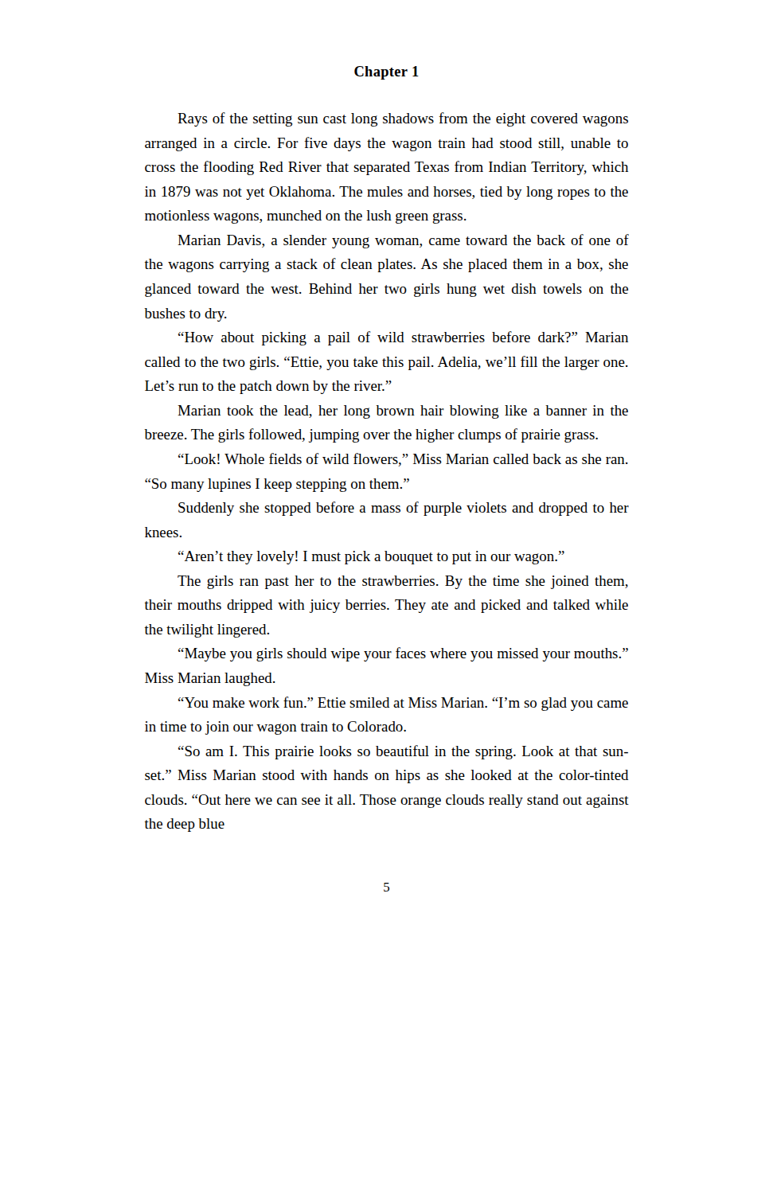Chapter 1
Rays of the setting sun cast long shadows from the eight covered wagons arranged in a circle. For five days the wagon train had stood still, unable to cross the flooding Red River that separated Texas from Indian Territory, which in 1879 was not yet Oklahoma. The mules and horses, tied by long ropes to the motionless wagons, munched on the lush green grass.
Marian Davis, a slender young woman, came toward the back of one of the wagons carrying a stack of clean plates. As she placed them in a box, she glanced toward the west. Behind her two girls hung wet dish towels on the bushes to dry.
“How about picking a pail of wild strawberries before dark?” Marian called to the two girls. “Ettie, you take this pail. Adelia, we’ll fill the larger one. Let’s run to the patch down by the river.”
Marian took the lead, her long brown hair blowing like a banner in the breeze. The girls followed, jumping over the higher clumps of prairie grass.
“Look! Whole fields of wild flowers,” Miss Marian called back as she ran. “So many lupines I keep stepping on them.”
Suddenly she stopped before a mass of purple violets and dropped to her knees.
“Aren’t they lovely! I must pick a bouquet to put in our wagon.”
The girls ran past her to the strawberries. By the time she joined them, their mouths dripped with juicy berries. They ate and picked and talked while the twilight lingered.
“Maybe you girls should wipe your faces where you missed your mouths.” Miss Marian laughed.
“You make work fun.” Ettie smiled at Miss Marian. “I’m so glad you came in time to join our wagon train to Colorado.
“So am I. This prairie looks so beautiful in the spring. Look at that sunset.” Miss Marian stood with hands on hips as she looked at the color-tinted clouds. “Out here we can see it all. Those orange clouds really stand out against the deep blue
5